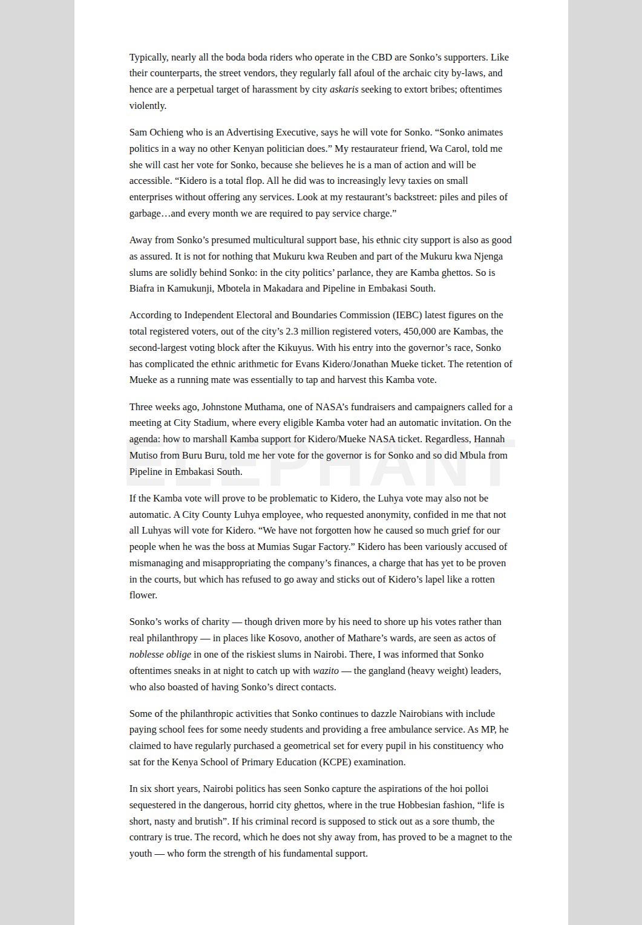ELEPHANT
Typically, nearly all the boda boda riders who operate in the CBD are Sonko’s supporters. Like their counterparts, the street vendors, they regularly fall afoul of the archaic city by-laws, and hence are a perpetual target of harassment by city askaris seeking to extort bribes; oftentimes violently.
Sam Ochieng who is an Advertising Executive, says he will vote for Sonko. “Sonko animates politics in a way no other Kenyan politician does.” My restaurateur friend, Wa Carol, told me she will cast her vote for Sonko, because she believes he is a man of action and will be accessible. “Kidero is a total flop. All he did was to increasingly levy taxies on small enterprises without offering any services. Look at my restaurant’s backstreet: piles and piles of garbage…and every month we are required to pay service charge.”
Away from Sonko’s presumed multicultural support base, his ethnic city support is also as good as assured. It is not for nothing that Mukuru kwa Reuben and part of the Mukuru kwa Njenga slums are solidly behind Sonko: in the city politics’ parlance, they are Kamba ghettos. So is Biafra in Kamukunji, Mbotela in Makadara and Pipeline in Embakasi South.
According to Independent Electoral and Boundaries Commission (IEBC) latest figures on the total registered voters, out of the city’s 2.3 million registered voters, 450,000 are Kambas, the second-largest voting block after the Kikuyus. With his entry into the governor’s race, Sonko has complicated the ethnic arithmetic for Evans Kidero/Jonathan Mueke ticket. The retention of Mueke as a running mate was essentially to tap and harvest this Kamba vote.
Three weeks ago, Johnstone Muthama, one of NASA’s fundraisers and campaigners called for a meeting at City Stadium, where every eligible Kamba voter had an automatic invitation. On the agenda: how to marshall Kamba support for Kidero/Mueke NASA ticket. Regardless, Hannah Mutiso from Buru Buru, told me her vote for the governor is for Sonko and so did Mbula from Pipeline in Embakasi South.
If the Kamba vote will prove to be problematic to Kidero, the Luhya vote may also not be automatic. A City County Luhya employee, who requested anonymity, confided in me that not all Luhyas will vote for Kidero. “We have not forgotten how he caused so much grief for our people when he was the boss at Mumias Sugar Factory.” Kidero has been variously accused of mismanaging and misappropriating the company’s finances, a charge that has yet to be proven in the courts, but which has refused to go away and sticks out of Kidero’s lapel like a rotten flower.
Sonko’s works of charity — though driven more by his need to shore up his votes rather than real philanthropy — in places like Kosovo, another of Mathare’s wards, are seen as actos of noblesse oblige in one of the riskiest slums in Nairobi. There, I was informed that Sonko oftentimes sneaks in at night to catch up with wazito — the gangland (heavy weight) leaders, who also boasted of having Sonko’s direct contacts.
Some of the philanthropic activities that Sonko continues to dazzle Nairobians with include paying school fees for some needy students and providing a free ambulance service. As MP, he claimed to have regularly purchased a geometrical set for every pupil in his constituency who sat for the Kenya School of Primary Education (KCPE) examination.
In six short years, Nairobi politics has seen Sonko capture the aspirations of the hoi polloi sequestered in the dangerous, horrid city ghettos, where in the true Hobbesian fashion, “life is short, nasty and brutish”. If his criminal record is supposed to stick out as a sore thumb, the contrary is true. The record, which he does not shy away from, has proved to be a magnet to the youth — who form the strength of his fundamental support.